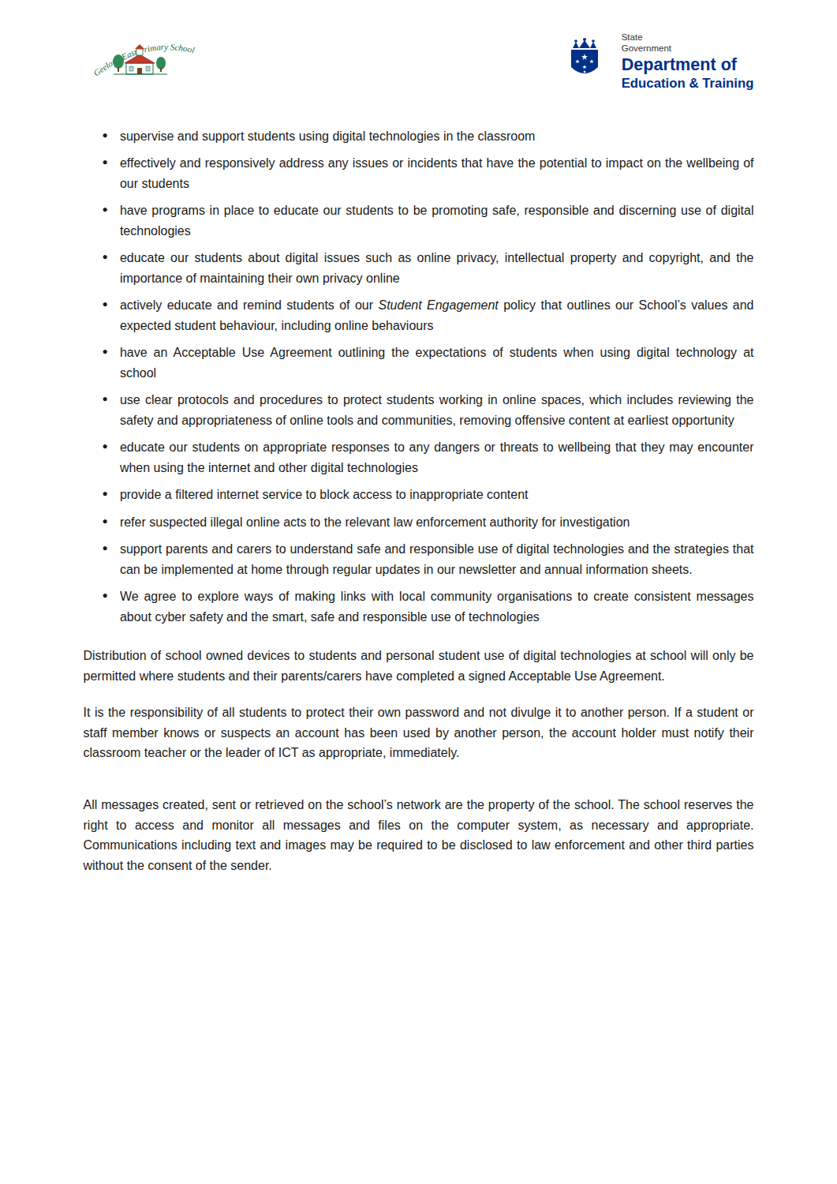Geelong East Primary School
State
Government Department of Education & Training
supervise and support students using digital technologies in the classroom
effectively and responsively address any issues or incidents that have the potential to impact on the wellbeing of our students
have programs in place to educate our students to be promoting safe, responsible and discerning use of digital technologies
educate our students about digital issues such as online privacy, intellectual property and copyright, and the importance of maintaining their own privacy online
actively educate and remind students of our Student Engagement policy that outlines our School’s values and expected student behaviour, including online behaviours
have an Acceptable Use Agreement outlining the expectations of students when using digital technology at school
use clear protocols and procedures to protect students working in online spaces, which includes reviewing the safety and appropriateness of online tools and communities, removing offensive content at earliest opportunity
educate our students on appropriate responses to any dangers or threats to wellbeing that they may encounter when using the internet and other digital technologies
provide a filtered internet service to block access to inappropriate content
refer suspected illegal online acts to the relevant law enforcement authority for investigation
support parents and carers to understand safe and responsible use of digital technologies and the strategies that can be implemented at home through regular updates in our newsletter and annual information sheets.
We agree to explore ways of making links with local community organisations to create consistent messages about cyber safety and the smart, safe and responsible use of technologies
Distribution of school owned devices to students and personal student use of digital technologies at school will only be permitted where students and their parents/carers have completed a signed Acceptable Use Agreement.
It is the responsibility of all students to protect their own password and not divulge it to another person. If a student or staff member knows or suspects an account has been used by another person, the account holder must notify their classroom teacher or the leader of ICT as appropriate, immediately.
All messages created, sent or retrieved on the school’s network are the property of the school. The school reserves the right to access and monitor all messages and files on the computer system, as necessary and appropriate. Communications including text and images may be required to be disclosed to law enforcement and other third parties without the consent of the sender.